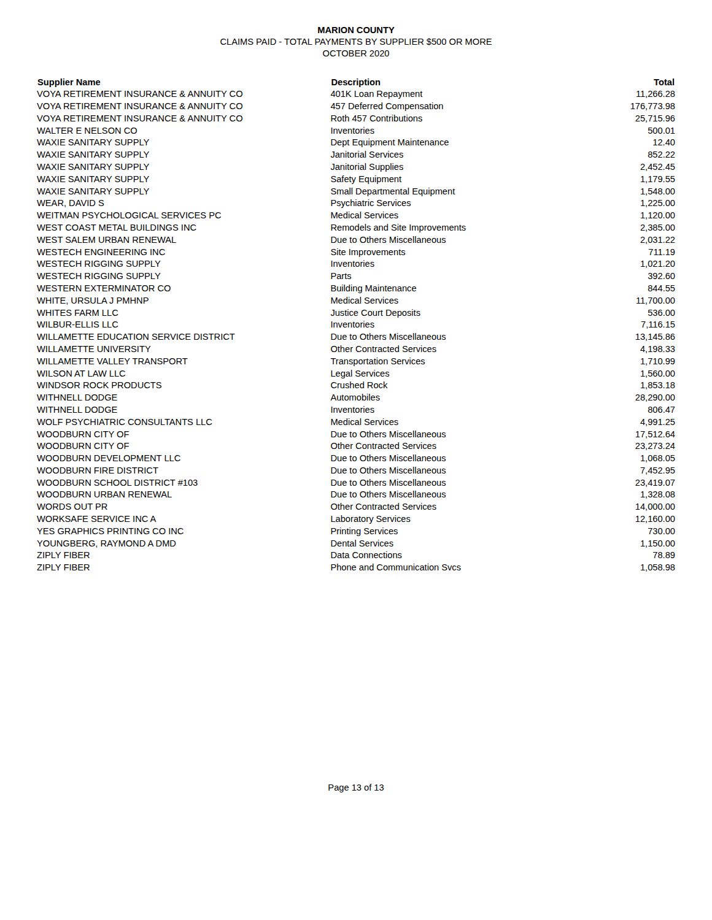MARION COUNTY
CLAIMS PAID - TOTAL PAYMENTS BY SUPPLIER $500 OR MORE
OCTOBER 2020
| Supplier Name | Description | Total |
| --- | --- | --- |
| VOYA RETIREMENT INSURANCE & ANNUITY CO | 401K Loan Repayment | 11,266.28 |
| VOYA RETIREMENT INSURANCE & ANNUITY CO | 457 Deferred Compensation | 176,773.98 |
| VOYA RETIREMENT INSURANCE & ANNUITY CO | Roth 457 Contributions | 25,715.96 |
| WALTER E NELSON CO | Inventories | 500.01 |
| WAXIE SANITARY SUPPLY | Dept Equipment Maintenance | 12.40 |
| WAXIE SANITARY SUPPLY | Janitorial Services | 852.22 |
| WAXIE SANITARY SUPPLY | Janitorial Supplies | 2,452.45 |
| WAXIE SANITARY SUPPLY | Safety Equipment | 1,179.55 |
| WAXIE SANITARY SUPPLY | Small Departmental Equipment | 1,548.00 |
| WEAR, DAVID S | Psychiatric Services | 1,225.00 |
| WEITMAN PSYCHOLOGICAL SERVICES PC | Medical Services | 1,120.00 |
| WEST COAST METAL BUILDINGS INC | Remodels and Site Improvements | 2,385.00 |
| WEST SALEM URBAN RENEWAL | Due to Others Miscellaneous | 2,031.22 |
| WESTECH ENGINEERING INC | Site Improvements | 711.19 |
| WESTECH RIGGING SUPPLY | Inventories | 1,021.20 |
| WESTECH RIGGING SUPPLY | Parts | 392.60 |
| WESTERN EXTERMINATOR CO | Building Maintenance | 844.55 |
| WHITE, URSULA J PMHNP | Medical Services | 11,700.00 |
| WHITES FARM LLC | Justice Court Deposits | 536.00 |
| WILBUR-ELLIS LLC | Inventories | 7,116.15 |
| WILLAMETTE EDUCATION SERVICE DISTRICT | Due to Others Miscellaneous | 13,145.86 |
| WILLAMETTE UNIVERSITY | Other Contracted Services | 4,198.33 |
| WILLAMETTE VALLEY TRANSPORT | Transportation Services | 1,710.99 |
| WILSON AT LAW LLC | Legal Services | 1,560.00 |
| WINDSOR ROCK PRODUCTS | Crushed Rock | 1,853.18 |
| WITHNELL DODGE | Automobiles | 28,290.00 |
| WITHNELL DODGE | Inventories | 806.47 |
| WOLF PSYCHIATRIC CONSULTANTS LLC | Medical Services | 4,991.25 |
| WOODBURN CITY OF | Due to Others Miscellaneous | 17,512.64 |
| WOODBURN CITY OF | Other Contracted Services | 23,273.24 |
| WOODBURN DEVELOPMENT LLC | Due to Others Miscellaneous | 1,068.05 |
| WOODBURN FIRE DISTRICT | Due to Others Miscellaneous | 7,452.95 |
| WOODBURN SCHOOL DISTRICT #103 | Due to Others Miscellaneous | 23,419.07 |
| WOODBURN URBAN RENEWAL | Due to Others Miscellaneous | 1,328.08 |
| WORDS OUT PR | Other Contracted Services | 14,000.00 |
| WORKSAFE SERVICE INC A | Laboratory Services | 12,160.00 |
| YES GRAPHICS PRINTING CO INC | Printing Services | 730.00 |
| YOUNGBERG, RAYMOND A DMD | Dental Services | 1,150.00 |
| ZIPLY FIBER | Data Connections | 78.89 |
| ZIPLY FIBER | Phone and Communication Svcs | 1,058.98 |
Page 13 of 13